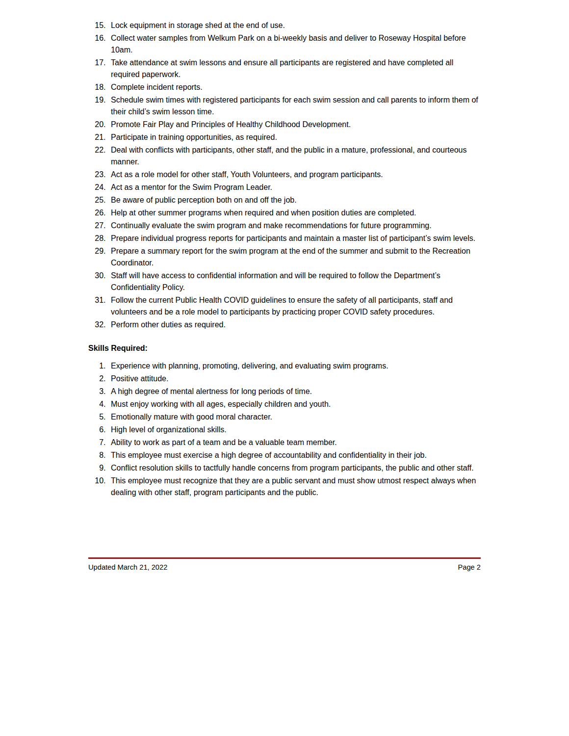Lock equipment in storage shed at the end of use.
Collect water samples from Welkum Park on a bi-weekly basis and deliver to Roseway Hospital before 10am.
Take attendance at swim lessons and ensure all participants are registered and have completed all required paperwork.
Complete incident reports.
Schedule swim times with registered participants for each swim session and call parents to inform them of their child’s swim lesson time.
Promote Fair Play and Principles of Healthy Childhood Development.
Participate in training opportunities, as required.
Deal with conflicts with participants, other staff, and the public in a mature, professional, and courteous manner.
Act as a role model for other staff, Youth Volunteers, and program participants.
Act as a mentor for the Swim Program Leader.
Be aware of public perception both on and off the job.
Help at other summer programs when required and when position duties are completed.
Continually evaluate the swim program and make recommendations for future programming.
Prepare individual progress reports for participants and maintain a master list of participant’s swim levels.
Prepare a summary report for the swim program at the end of the summer and submit to the Recreation Coordinator.
Staff will have access to confidential information and will be required to follow the Department’s Confidentiality Policy.
Follow the current Public Health COVID guidelines to ensure the safety of all participants, staff and volunteers and be a role model to participants by practicing proper COVID safety procedures.
Perform other duties as required.
Skills Required:
Experience with planning, promoting, delivering, and evaluating swim programs.
Positive attitude.
A high degree of mental alertness for long periods of time.
Must enjoy working with all ages, especially children and youth.
Emotionally mature with good moral character.
High level of organizational skills.
Ability to work as part of a team and be a valuable team member.
This employee must exercise a high degree of accountability and confidentiality in their job.
Conflict resolution skills to tactfully handle concerns from program participants, the public and other staff.
This employee must recognize that they are a public servant and must show utmost respect always when dealing with other staff, program participants and the public.
Updated March 21, 2022 Page 2